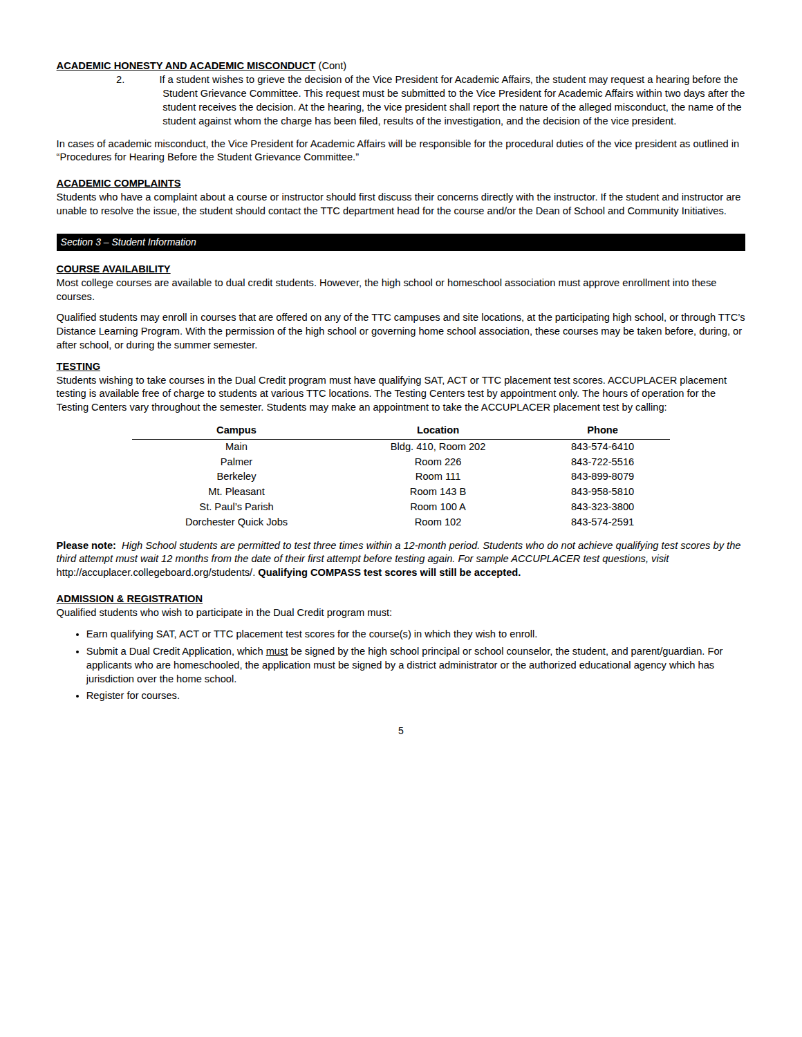ACADEMIC HONESTY AND ACADEMIC MISCONDUCT (Cont)
2. If a student wishes to grieve the decision of the Vice President for Academic Affairs, the student may request a hearing before the Student Grievance Committee. This request must be submitted to the Vice President for Academic Affairs within two days after the student receives the decision. At the hearing, the vice president shall report the nature of the alleged misconduct, the name of the student against whom the charge has been filed, results of the investigation, and the decision of the vice president.
In cases of academic misconduct, the Vice President for Academic Affairs will be responsible for the procedural duties of the vice president as outlined in “Procedures for Hearing Before the Student Grievance Committee.”
ACADEMIC COMPLAINTS
Students who have a complaint about a course or instructor should first discuss their concerns directly with the instructor. If the student and instructor are unable to resolve the issue, the student should contact the TTC department head for the course and/or the Dean of School and Community Initiatives.
Section 3 – Student Information
COURSE AVAILABILITY
Most college courses are available to dual credit students. However, the high school or homeschool association must approve enrollment into these courses.
Qualified students may enroll in courses that are offered on any of the TTC campuses and site locations, at the participating high school, or through TTC’s Distance Learning Program. With the permission of the high school or governing home school association, these courses may be taken before, during, or after school, or during the summer semester.
TESTING
Students wishing to take courses in the Dual Credit program must have qualifying SAT, ACT or TTC placement test scores. ACCUPLACER placement testing is available free of charge to students at various TTC locations. The Testing Centers test by appointment only. The hours of operation for the Testing Centers vary throughout the semester. Students may make an appointment to take the ACCUPLACER placement test by calling:
| Campus | Location | Phone |
| --- | --- | --- |
| Main | Bldg. 410, Room 202 | 843-574-6410 |
| Palmer | Room 226 | 843-722-5516 |
| Berkeley | Room 111 | 843-899-8079 |
| Mt. Pleasant | Room 143 B | 843-958-5810 |
| St. Paul’s Parish | Room 100 A | 843-323-3800 |
| Dorchester Quick Jobs | Room 102 | 843-574-2591 |
Please note: High School students are permitted to test three times within a 12-month period. Students who do not achieve qualifying test scores by the third attempt must wait 12 months from the date of their first attempt before testing again. For sample ACCUPLACER test questions, visit http://accuplacer.collegeboard.org/students/. Qualifying COMPASS test scores will still be accepted.
ADMISSION & REGISTRATION
Qualified students who wish to participate in the Dual Credit program must:
Earn qualifying SAT, ACT or TTC placement test scores for the course(s) in which they wish to enroll.
Submit a Dual Credit Application, which must be signed by the high school principal or school counselor, the student, and parent/guardian. For applicants who are homeschooled, the application must be signed by a district administrator or the authorized educational agency which has jurisdiction over the home school.
Register for courses.
5